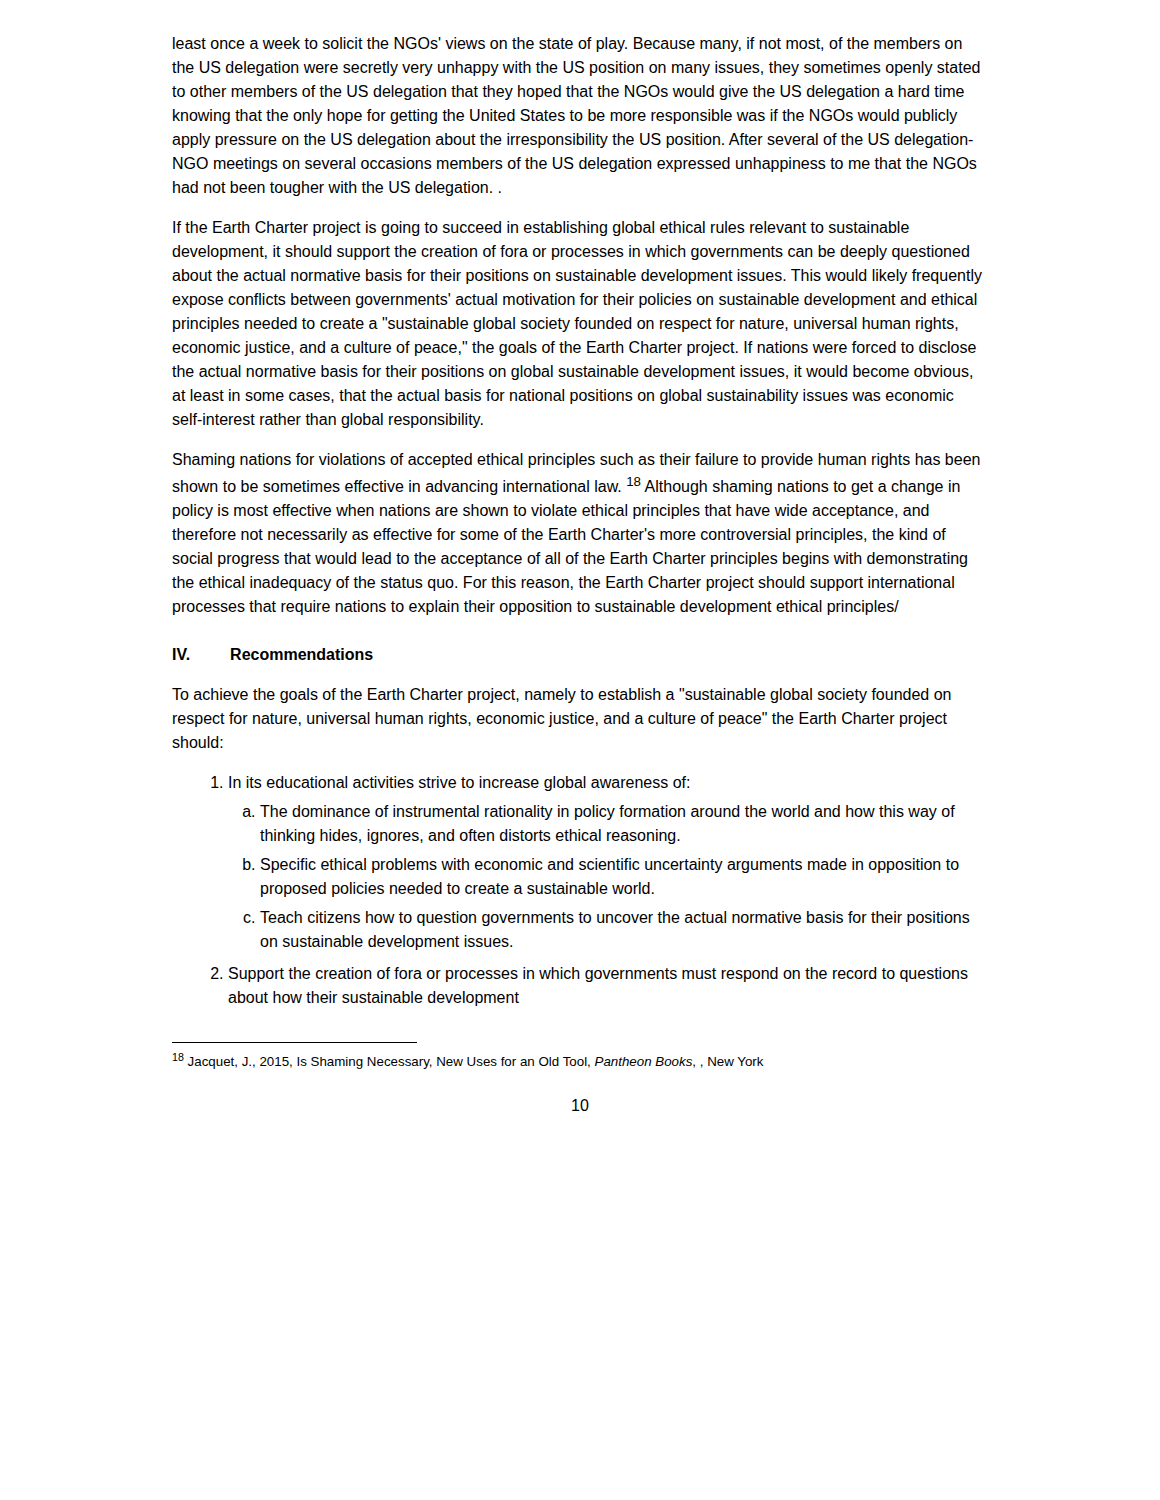least once a week to solicit the NGOs' views on the state of play. Because many, if not most, of the members on the US delegation were secretly very unhappy with the US position on many issues, they sometimes openly stated to other members of the US delegation that they hoped that the NGOs would give the US delegation a hard time knowing that the only hope for getting the United States to be more responsible was if the NGOs would publicly apply pressure on the US delegation about the irresponsibility the US position. After several of the US delegation-NGO meetings on several occasions members of the US delegation expressed unhappiness to me that the NGOs had not been tougher with the US delegation. .
If the Earth Charter project is going to succeed in establishing global ethical rules relevant to sustainable development, it should support the creation of fora or processes in which governments can be deeply questioned about the actual normative basis for their positions on sustainable development issues. This would likely frequently expose conflicts between governments' actual motivation for their policies on sustainable development and ethical principles needed to create a "sustainable global society founded on respect for nature, universal human rights, economic justice, and a culture of peace," the goals of the Earth Charter project. If nations were forced to disclose the actual normative basis for their positions on global sustainable development issues, it would become obvious, at least in some cases, that the actual basis for national positions on global sustainability issues was economic self-interest rather than global responsibility.
Shaming nations for violations of accepted ethical principles such as their failure to provide human rights has been shown to be sometimes effective in advancing international law. 18 Although shaming nations to get a change in policy is most effective when nations are shown to violate ethical principles that have wide acceptance, and therefore not necessarily as effective for some of the Earth Charter's more controversial principles, the kind of social progress that would lead to the acceptance of all of the Earth Charter principles begins with demonstrating the ethical inadequacy of the status quo. For this reason, the Earth Charter project should support international processes that require nations to explain their opposition to sustainable development ethical principles/
IV. Recommendations
To achieve the goals of the Earth Charter project, namely to establish a "sustainable global society founded on respect for nature, universal human rights, economic justice, and a culture of peace" the Earth Charter project should:
In its educational activities strive to increase global awareness of:
The dominance of instrumental rationality in policy formation around the world and how this way of thinking hides, ignores, and often distorts ethical reasoning.
Specific ethical problems with economic and scientific uncertainty arguments made in opposition to proposed policies needed to create a sustainable world.
Teach citizens how to question governments to uncover the actual normative basis for their positions on sustainable development issues.
Support the creation of fora or processes in which governments must respond on the record to questions about how their sustainable development
18 Jacquet, J., 2015, Is Shaming Necessary, New Uses for an Old Tool, Pantheon Books, , New York
10